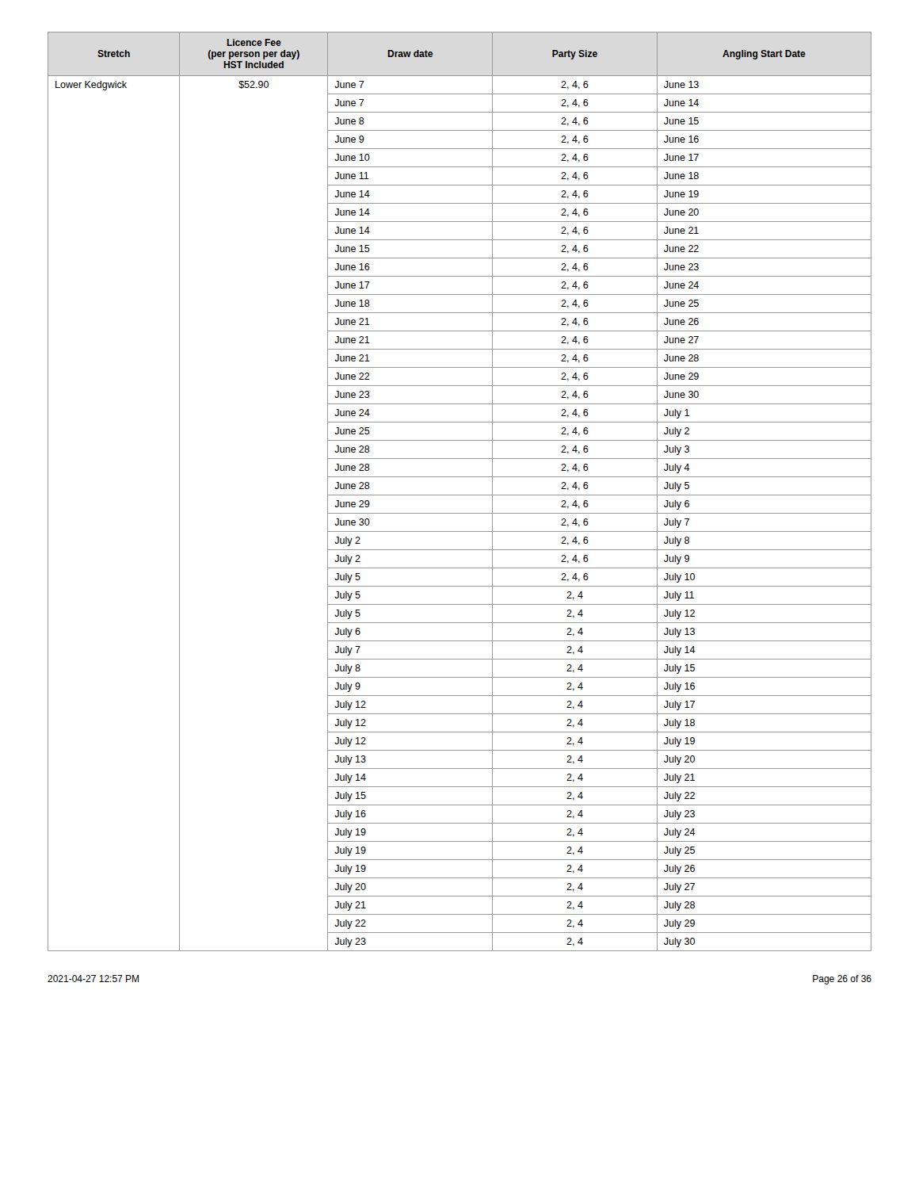| Stretch | Licence Fee (per person per day) HST Included | Draw date | Party Size | Angling Start Date |
| --- | --- | --- | --- | --- |
| Lower Kedgwick | $52.90 | June 7 | 2, 4, 6 | June 13 |
| June 7 | 2, 4, 6 | June 14 |
| June 8 | 2, 4, 6 | June 15 |
| June 9 | 2, 4, 6 | June 16 |
| June 10 | 2, 4, 6 | June 17 |
| June 11 | 2, 4, 6 | June 18 |
| June 14 | 2, 4, 6 | June 19 |
| June 14 | 2, 4, 6 | June 20 |
| June 14 | 2, 4, 6 | June 21 |
| June 15 | 2, 4, 6 | June 22 |
| June 16 | 2, 4, 6 | June 23 |
| June 17 | 2, 4, 6 | June 24 |
| June 18 | 2, 4, 6 | June 25 |
| June 21 | 2, 4, 6 | June 26 |
| June 21 | 2, 4, 6 | June 27 |
| June 21 | 2, 4, 6 | June 28 |
| June 22 | 2, 4, 6 | June 29 |
| June 23 | 2, 4, 6 | June 30 |
| June 24 | 2, 4, 6 | July 1 |
| June 25 | 2, 4, 6 | July 2 |
| June 28 | 2, 4, 6 | July 3 |
| June 28 | 2, 4, 6 | July 4 |
| June 28 | 2, 4, 6 | July 5 |
| June 29 | 2, 4, 6 | July 6 |
| June 30 | 2, 4, 6 | July 7 |
| July 2 | 2, 4, 6 | July 8 |
| July 2 | 2, 4, 6 | July 9 |
| July 5 | 2, 4, 6 | July 10 |
| July 5 | 2, 4 | July 11 |
| July 5 | 2, 4 | July 12 |
| July 6 | 2, 4 | July 13 |
| July 7 | 2, 4 | July 14 |
| July 8 | 2, 4 | July 15 |
| July 9 | 2, 4 | July 16 |
| July 12 | 2, 4 | July 17 |
| July 12 | 2, 4 | July 18 |
| July 12 | 2, 4 | July 19 |
| July 13 | 2, 4 | July 20 |
| July 14 | 2, 4 | July 21 |
| July 15 | 2, 4 | July 22 |
| July 16 | 2, 4 | July 23 |
| July 19 | 2, 4 | July 24 |
| July 19 | 2, 4 | July 25 |
| July 19 | 2, 4 | July 26 |
| July 20 | 2, 4 | July 27 |
| July 21 | 2, 4 | July 28 |
| July 22 | 2, 4 | July 29 |
| July 23 | 2, 4 | July 30 |
2021-04-27 12:57 PM Page 26 of 36